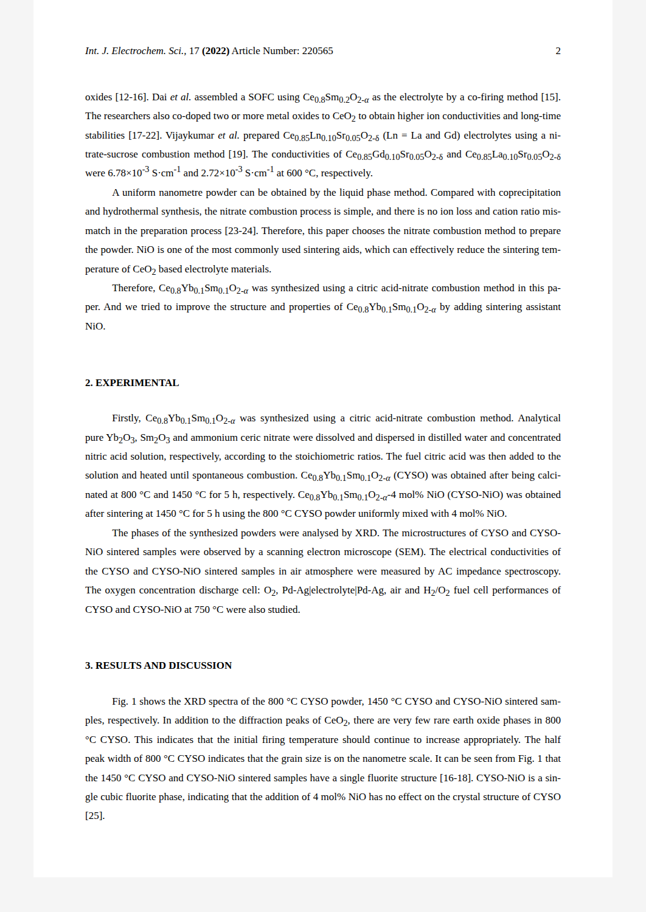Int. J. Electrochem. Sci., 17 (2022) Article Number: 220565 2
oxides [12-16]. Dai et al. assembled a SOFC using Ce0.8Sm0.2O2-α as the electrolyte by a co-firing method [15]. The researchers also co-doped two or more metal oxides to CeO2 to obtain higher ion conductivities and long-time stabilities [17-22]. Vijaykumar et al. prepared Ce0.85Ln0.10Sr0.05O2-δ (Ln = La and Gd) electrolytes using a nitrate-sucrose combustion method [19]. The conductivities of Ce0.85Gd0.10Sr0.05O2-δ and Ce0.85La0.10Sr0.05O2-δ were 6.78×10-3 S·cm-1 and 2.72×10-3 S·cm-1 at 600 °C, respectively.
A uniform nanometre powder can be obtained by the liquid phase method. Compared with coprecipitation and hydrothermal synthesis, the nitrate combustion process is simple, and there is no ion loss and cation ratio mismatch in the preparation process [23-24]. Therefore, this paper chooses the nitrate combustion method to prepare the powder. NiO is one of the most commonly used sintering aids, which can effectively reduce the sintering temperature of CeO2 based electrolyte materials.
Therefore, Ce0.8Yb0.1Sm0.1O2-α was synthesized using a citric acid-nitrate combustion method in this paper. And we tried to improve the structure and properties of Ce0.8Yb0.1Sm0.1O2-α by adding sintering assistant NiO.
2. EXPERIMENTAL
Firstly, Ce0.8Yb0.1Sm0.1O2-α was synthesized using a citric acid-nitrate combustion method. Analytical pure Yb2O3, Sm2O3 and ammonium ceric nitrate were dissolved and dispersed in distilled water and concentrated nitric acid solution, respectively, according to the stoichiometric ratios. The fuel citric acid was then added to the solution and heated until spontaneous combustion. Ce0.8Yb0.1Sm0.1O2-α (CYSO) was obtained after being calcinated at 800 °C and 1450 °C for 5 h, respectively. Ce0.8Yb0.1Sm0.1O2-α-4 mol% NiO (CYSO-NiO) was obtained after sintering at 1450 °C for 5 h using the 800 °C CYSO powder uniformly mixed with 4 mol% NiO.
The phases of the synthesized powders were analysed by XRD. The microstructures of CYSO and CYSO-NiO sintered samples were observed by a scanning electron microscope (SEM). The electrical conductivities of the CYSO and CYSO-NiO sintered samples in air atmosphere were measured by AC impedance spectroscopy. The oxygen concentration discharge cell: O2, Pd-Ag|electrolyte|Pd-Ag, air and H2/O2 fuel cell performances of CYSO and CYSO-NiO at 750 °C were also studied.
3. RESULTS AND DISCUSSION
Fig. 1 shows the XRD spectra of the 800 °C CYSO powder, 1450 °C CYSO and CYSO-NiO sintered samples, respectively. In addition to the diffraction peaks of CeO2, there are very few rare earth oxide phases in 800 °C CYSO. This indicates that the initial firing temperature should continue to increase appropriately. The half peak width of 800 °C CYSO indicates that the grain size is on the nanometre scale. It can be seen from Fig. 1 that the 1450 °C CYSO and CYSO-NiO sintered samples have a single fluorite structure [16-18]. CYSO-NiO is a single cubic fluorite phase, indicating that the addition of 4 mol% NiO has no effect on the crystal structure of CYSO [25].